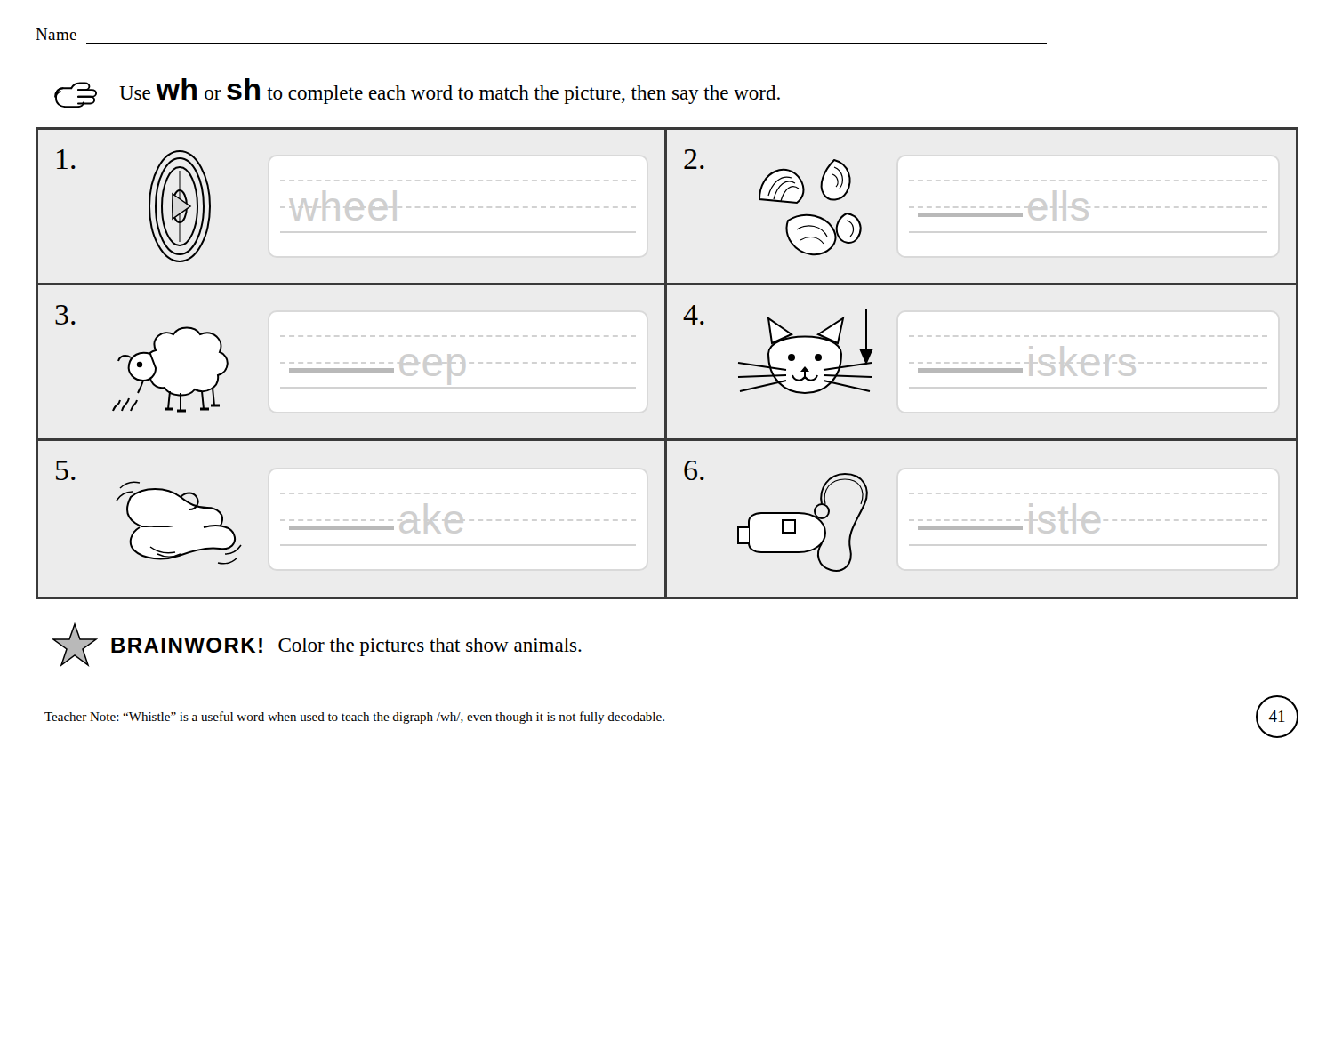Name
Use wh or sh to complete each word to match the picture, then say the word.
1.
wheel
2.
ells
3.
eep
4.
iskers
5.
ake
6.
istle
BRAINWORK! Color the pictures that show animals.
Teacher Note: “Whistle” is a useful word when used to teach the digraph /wh/, even though it is not fully decodable.
41